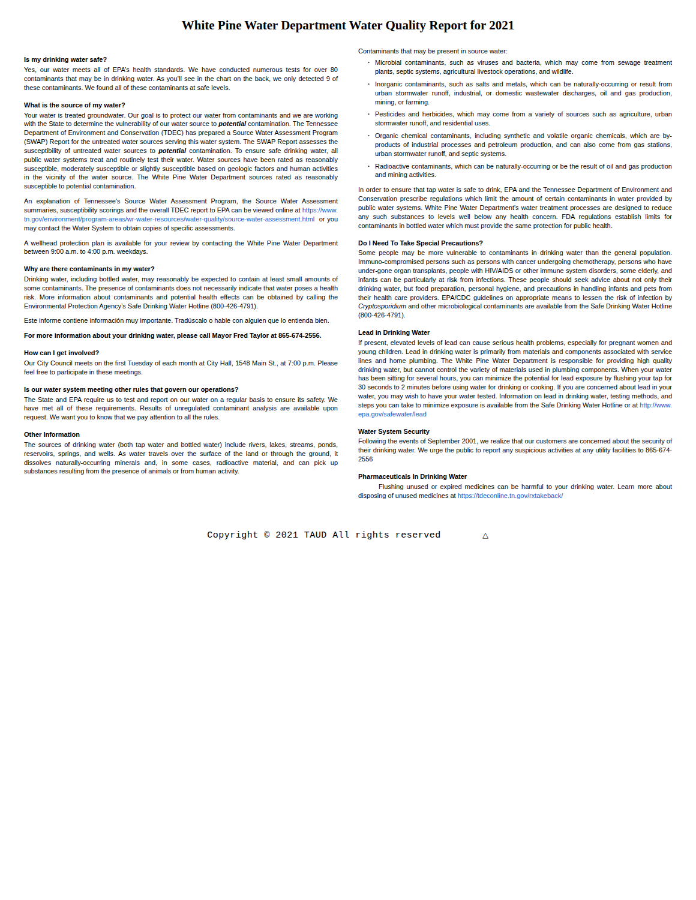White Pine Water Department Water Quality Report for 2021
Is my drinking water safe?
Yes, our water meets all of EPA’s health standards. We have conducted numerous tests for over 80 contaminants that may be in drinking water. As you’ll see in the chart on the back, we only detected 9 of these contaminants. We found all of these contaminants at safe levels.
What is the source of my water?
Your water is treated groundwater. Our goal is to protect our water from contaminants and we are working with the State to determine the vulnerability of our water source to potential contamination. The Tennessee Department of Environment and Conservation (TDEC) has prepared a Source Water Assessment Program (SWAP) Report for the untreated water sources serving this water system. The SWAP Report assesses the susceptibility of untreated water sources to potential contamination. To ensure safe drinking water, all public water systems treat and routinely test their water. Water sources have been rated as reasonably susceptible, moderately susceptible or slightly susceptible based on geologic factors and human activities in the vicinity of the water source. The White Pine Water Department sources rated as reasonably susceptible to potential contamination.
An explanation of Tennessee's Source Water Assessment Program, the Source Water Assessment summaries, susceptibility scorings and the overall TDEC report to EPA can be viewed online at https://www.tn.gov/environment/program-areas/wr-water-resources/water-quality/source-water-assessment.html or you may contact the Water System to obtain copies of specific assessments.
A wellhead protection plan is available for your review by contacting the White Pine Water Department between 9:00 a.m. to 4:00 p.m. weekdays.
Why are there contaminants in my water?
Drinking water, including bottled water, may reasonably be expected to contain at least small amounts of some contaminants. The presence of contaminants does not necessarily indicate that water poses a health risk. More information about contaminants and potential health effects can be obtained by calling the Environmental Protection Agency’s Safe Drinking Water Hotline (800-426-4791).
Este informe contiene información muy importante. Tradúscalo o hable con alguien que lo entienda bien.
For more information about your drinking water, please call Mayor Fred Taylor at 865-674-2556.
How can I get involved?
Our City Council meets on the first Tuesday of each month at City Hall, 1548 Main St., at 7:00 p.m. Please feel free to participate in these meetings.
Is our water system meeting other rules that govern our operations?
The State and EPA require us to test and report on our water on a regular basis to ensure its safety. We have met all of these requirements. Results of unregulated contaminant analysis are available upon request. We want you to know that we pay attention to all the rules.
Other Information
The sources of drinking water (both tap water and bottled water) include rivers, lakes, streams, ponds, reservoirs, springs, and wells. As water travels over the surface of the land or through the ground, it dissolves naturally-occurring minerals and, in some cases, radioactive material, and can pick up substances resulting from the presence of animals or from human activity.
Contaminants that may be present in source water:
Microbial contaminants, such as viruses and bacteria, which may come from sewage treatment plants, septic systems, agricultural livestock operations, and wildlife.
Inorganic contaminants, such as salts and metals, which can be naturally-occurring or result from urban stormwater runoff, industrial, or domestic wastewater discharges, oil and gas production, mining, or farming.
Pesticides and herbicides, which may come from a variety of sources such as agriculture, urban stormwater runoff, and residential uses.
Organic chemical contaminants, including synthetic and volatile organic chemicals, which are by-products of industrial processes and petroleum production, and can also come from gas stations, urban stormwater runoff, and septic systems.
Radioactive contaminants, which can be naturally-occurring or be the result of oil and gas production and mining activities.
In order to ensure that tap water is safe to drink, EPA and the Tennessee Department of Environment and Conservation prescribe regulations which limit the amount of certain contaminants in water provided by public water systems. White Pine Water Department's water treatment processes are designed to reduce any such substances to levels well below any health concern. FDA regulations establish limits for contaminants in bottled water which must provide the same protection for public health.
Do I Need To Take Special Precautions?
Some people may be more vulnerable to contaminants in drinking water than the general population. Immuno-compromised persons such as persons with cancer undergoing chemotherapy, persons who have under-gone organ transplants, people with HIV/AIDS or other immune system disorders, some elderly, and infants can be particularly at risk from infections. These people should seek advice about not only their drinking water, but food preparation, personal hygiene, and precautions in handling infants and pets from their health care providers. EPA/CDC guidelines on appropriate means to lessen the risk of infection by Cryptosporidium and other microbiological contaminants are available from the Safe Drinking Water Hotline (800-426-4791).
Lead in Drinking Water
If present, elevated levels of lead can cause serious health problems, especially for pregnant women and young children. Lead in drinking water is primarily from materials and components associated with service lines and home plumbing. The White Pine Water Department is responsible for providing high quality drinking water, but cannot control the variety of materials used in plumbing components. When your water has been sitting for several hours, you can minimize the potential for lead exposure by flushing your tap for 30 seconds to 2 minutes before using water for drinking or cooking. If you are concerned about lead in your water, you may wish to have your water tested. Information on lead in drinking water, testing methods, and steps you can take to minimize exposure is available from the Safe Drinking Water Hotline or at http://www.epa.gov/safewater/lead
Water System Security
Following the events of September 2001, we realize that our customers are concerned about the security of their drinking water. We urge the public to report any suspicious activities at any utility facilities to 865-674-2556
Pharmaceuticals In Drinking Water
Flushing unused or expired medicines can be harmful to your drinking water. Learn more about disposing of unused medicines at https://tdeconline.tn.gov/rxtakeback/
Copyright © 2021 TAUD All rights reserved △